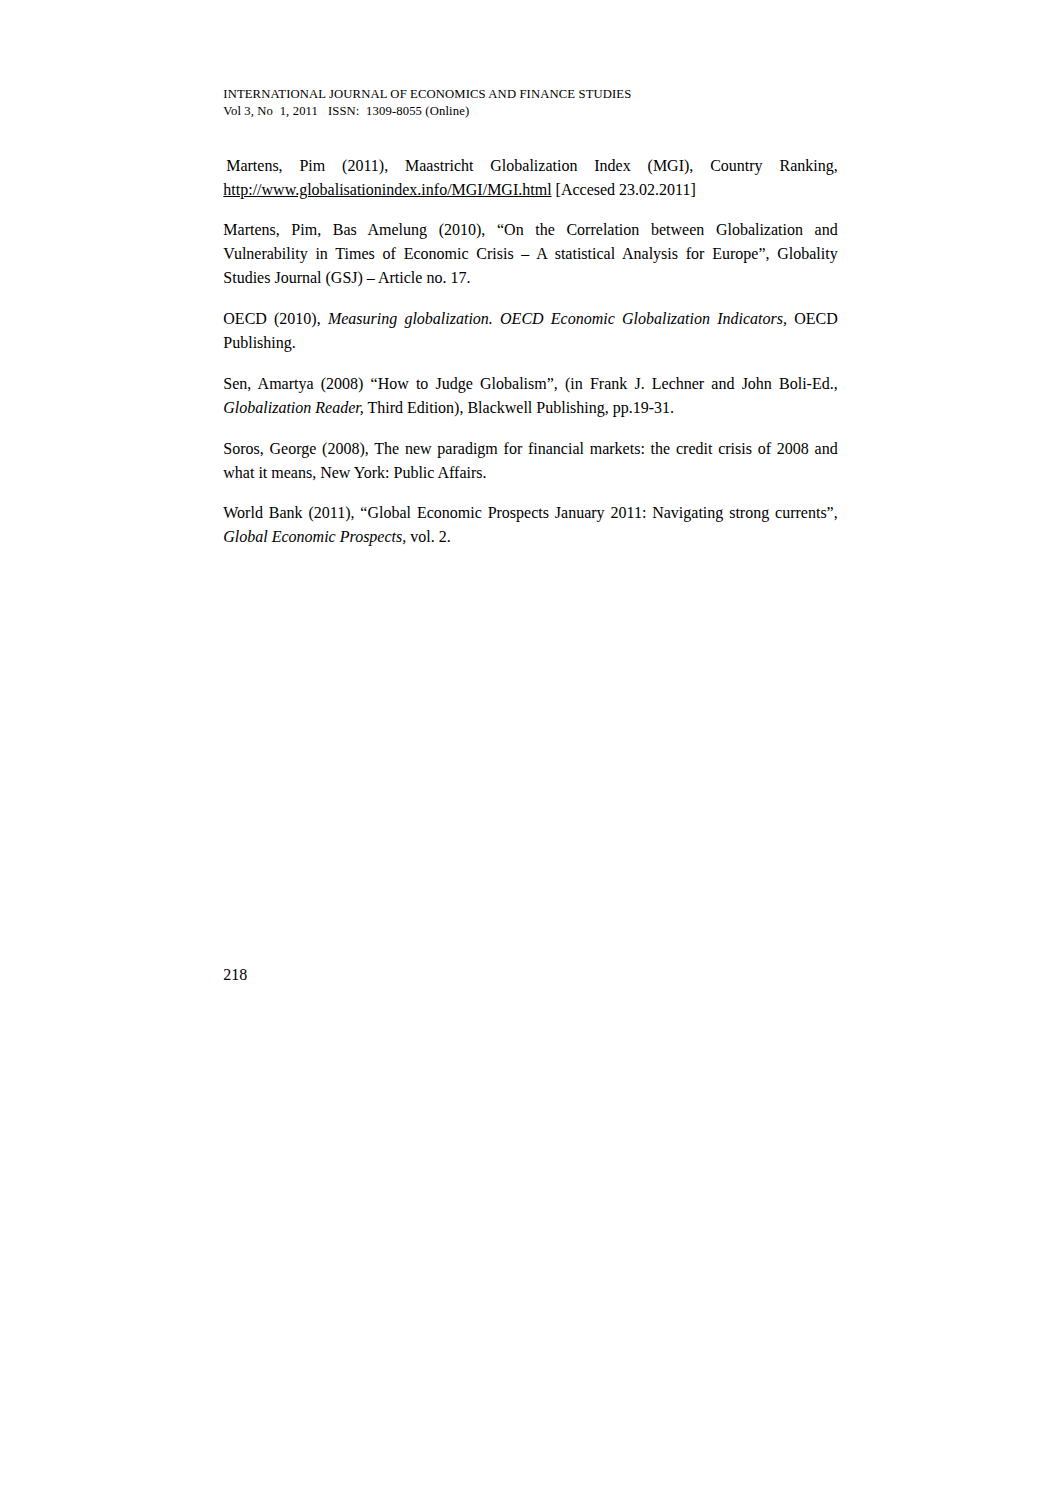International Journal of Economics and Finance Studies
Vol 3, No 1, 2011 ISSN: 1309-8055 (Online)
Martens, Pim (2011), Maastricht Globalization Index (MGI), Country Ranking, http://www.globalisationindex.info/MGI/MGI.html [Accesed 23.02.2011]
Martens, Pim, Bas Amelung (2010), “On the Correlation between Globalization and Vulnerability in Times of Economic Crisis – A statistical Analysis for Europe”, Globality Studies Journal (GSJ) – Article no. 17.
OECD (2010), Measuring globalization. OECD Economic Globalization Indicators, OECD Publishing.
Sen, Amartya (2008) “How to Judge Globalism”, (in Frank J. Lechner and John Boli-Ed., Globalization Reader, Third Edition), Blackwell Publishing, pp.19-31.
Soros, George (2008), The new paradigm for financial markets: the credit crisis of 2008 and what it means, New York: Public Affairs.
World Bank (2011), “Global Economic Prospects January 2011: Navigating strong currents”, Global Economic Prospects, vol. 2.
218